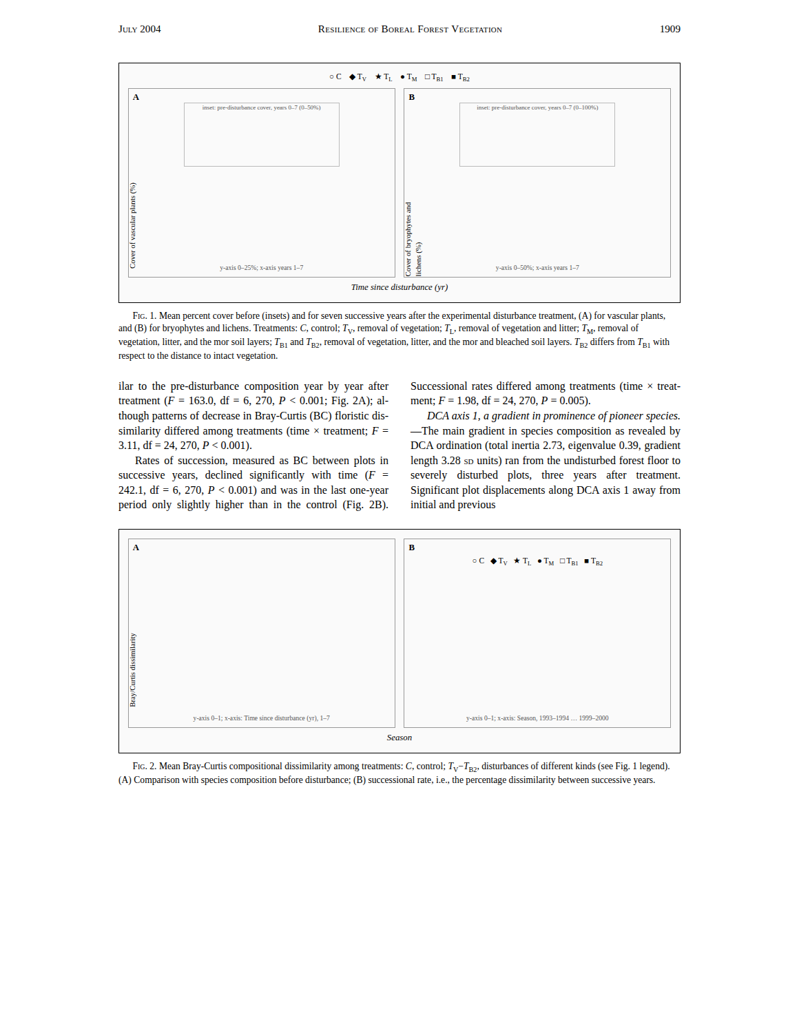July 2004 Resilience of Boreal Forest Vegetation 1909
○ C ◆ TV ★ TL ● TM □ TB1 ■ TB2
A Cover of vascular plants (%)
inset: pre-disturbance cover, years 0–7 (0–50%)
y-axis 0–25%; x-axis years 1–7
B Cover of bryophytes and lichens (%)
inset: pre-disturbance cover, years 0–7 (0–100%)
y-axis 0–50%; x-axis years 1–7
Time since disturbance (yr)
Fig. 1. Mean percent cover before (insets) and for seven successive years after the experimental disturbance treatment, (A) for vascular plants, and (B) for bryophytes and lichens. Treatments: C, control; TV, removal of vegetation; TL, removal of vegetation and litter; TM, removal of vegetation, litter, and the mor soil layers; TB1 and TB2, removal of vegetation, litter, and the mor and bleached soil layers. TB2 differs from TB1 with respect to the distance to intact vegetation.
ilar to the pre-disturbance composition year by year after treatment (F = 163.0, df = 6, 270, P < 0.001; Fig. 2A); although patterns of decrease in Bray-Curtis (BC) floristic dissimilarity differed among treatments (time × treatment; F = 3.11, df = 24, 270, P < 0.001).
Rates of succession, measured as BC between plots in successive years, declined significantly with time (F = 242.1, df = 6, 270, P < 0.001) and was in the last one-year period only slightly higher than in the control (Fig. 2B). Successional rates differed among treatments (time × treatment; F = 1.98, df = 24, 270, P = 0.005).
DCA axis 1, a gradient in prominence of pioneer species.—The main gradient in species composition as revealed by DCA ordination (total inertia 2.73, eigenvalue 0.39, gradient length 3.28 sd units) ran from the undisturbed forest floor to severely disturbed plots, three years after treatment. Significant plot displacements along DCA axis 1 away from initial and previous
A Bray/Curtis dissimilarity
y-axis 0–1; x-axis: Time since disturbance (yr), 1–7
B
○ C ◆ TV ★ TL ● TM □ TB1 ■ TB2
y-axis 0–1; x-axis: Season, 1993–1994 … 1999–2000
Season
Fig. 2. Mean Bray-Curtis compositional dissimilarity among treatments: C, control; TV−TB2, disturbances of different kinds (see Fig. 1 legend). (A) Comparison with species composition before disturbance; (B) successional rate, i.e., the percentage dissimilarity between successive years.